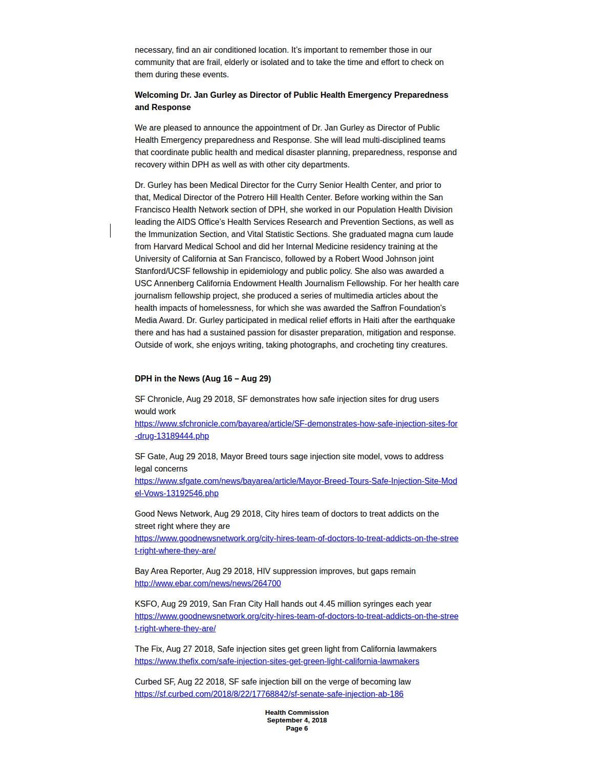necessary, find an air conditioned location. It’s important to remember those in our community that are frail, elderly or isolated and to take the time and effort to check on them during these events.
Welcoming Dr. Jan Gurley as Director of Public Health Emergency Preparedness and Response
We are pleased to announce the appointment of Dr. Jan Gurley as Director of Public Health Emergency preparedness and Response. She will lead multi-disciplined teams that coordinate public health and medical disaster planning, preparedness, response and recovery within DPH as well as with other city departments.
Dr. Gurley has been Medical Director for the Curry Senior Health Center, and prior to that, Medical Director of the Potrero Hill Health Center. Before working within the San Francisco Health Network section of DPH, she worked in our Population Health Division leading the AIDS Office’s Health Services Research and Prevention Sections, as well as the Immunization Section, and Vital Statistic Sections. She graduated magna cum laude from Harvard Medical School and did her Internal Medicine residency training at the University of California at San Francisco, followed by a Robert Wood Johnson joint Stanford/UCSF fellowship in epidemiology and public policy. She also was awarded a USC Annenberg California Endowment Health Journalism Fellowship. For her health care journalism fellowship project, she produced a series of multimedia articles about the health impacts of homelessness, for which she was awarded the Saffron Foundation's Media Award. Dr. Gurley participated in medical relief efforts in Haiti after the earthquake there and has had a sustained passion for disaster preparation, mitigation and response. Outside of work, she enjoys writing, taking photographs, and crocheting tiny creatures.
DPH in the News (Aug 16 – Aug 29)
SF Chronicle, Aug 29 2018, SF demonstrates how safe injection sites for drug users would work https://www.sfchronicle.com/bayarea/article/SF-demonstrates-how-safe-injection-sites-for-drug-13189444.php
SF Gate, Aug 29 2018, Mayor Breed tours sage injection site model, vows to address legal concerns https://www.sfgate.com/news/bayarea/article/Mayor-Breed-Tours-Safe-Injection-Site-Model-Vows-13192546.php
Good News Network, Aug 29 2018, City hires team of doctors to treat addicts on the street right where they are https://www.goodnewsnetwork.org/city-hires-team-of-doctors-to-treat-addicts-on-the-street-right-where-they-are/
Bay Area Reporter, Aug 29 2018, HIV suppression improves, but gaps remain http://www.ebar.com/news/news/264700
KSFO, Aug 29 2019, San Fran City Hall hands out 4.45 million syringes each year https://www.goodnewsnetwork.org/city-hires-team-of-doctors-to-treat-addicts-on-the-street-right-where-they-are/
The Fix, Aug 27 2018, Safe injection sites get green light from California lawmakers https://www.thefix.com/safe-injection-sites-get-green-light-california-lawmakers
Curbed SF, Aug 22 2018, SF safe injection bill on the verge of becoming law https://sf.curbed.com/2018/8/22/17768842/sf-senate-safe-injection-ab-186
Health Commission
September 4, 2018
Page 6